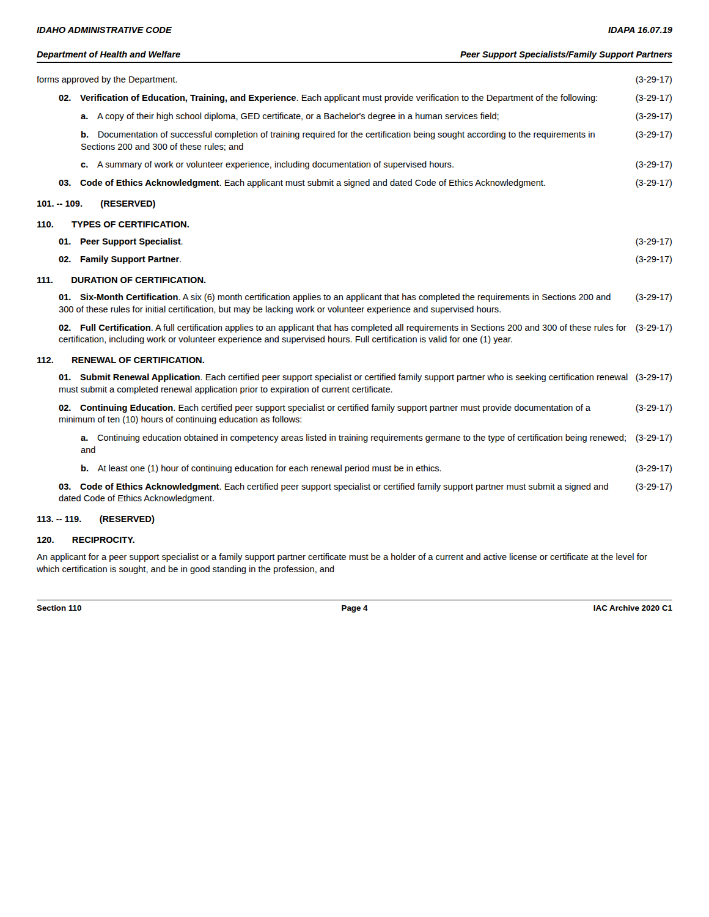IDAHO ADMINISTRATIVE CODE
Department of Health and Welfare
IDAPA 16.07.19
Peer Support Specialists/Family Support Partners
(3-29-17) forms approved by the Department.
(3-29-17) 02. Verification of Education, Training, and Experience. Each applicant must provide verification to the Department of the following:
(3-29-17) a. A copy of their high school diploma, GED certificate, or a Bachelor's degree in a human services field;
(3-29-17) b. Documentation of successful completion of training required for the certification being sought according to the requirements in Sections 200 and 300 of these rules; and
(3-29-17) c. A summary of work or volunteer experience, including documentation of supervised hours.
(3-29-17) 03. Code of Ethics Acknowledgment. Each applicant must submit a signed and dated Code of Ethics Acknowledgment.
101. -- 109.  (RESERVED)
110.  TYPES OF CERTIFICATION.
(3-29-17) 01. Peer Support Specialist.
(3-29-17) 02. Family Support Partner.
111.  DURATION OF CERTIFICATION.
(3-29-17) 01. Six-Month Certification. A six (6) month certification applies to an applicant that has completed the requirements in Sections 200 and 300 of these rules for initial certification, but may be lacking work or volunteer experience and supervised hours.
(3-29-17) 02. Full Certification. A full certification applies to an applicant that has completed all requirements in Sections 200 and 300 of these rules for certification, including work or volunteer experience and supervised hours. Full certification is valid for one (1) year.
112.  RENEWAL OF CERTIFICATION.
(3-29-17) 01. Submit Renewal Application. Each certified peer support specialist or certified family support partner who is seeking certification renewal must submit a completed renewal application prior to expiration of current certificate.
(3-29-17) 02. Continuing Education. Each certified peer support specialist or certified family support partner must provide documentation of a minimum of ten (10) hours of continuing education as follows:
(3-29-17) a. Continuing education obtained in competency areas listed in training requirements germane to the type of certification being renewed; and
(3-29-17) b. At least one (1) hour of continuing education for each renewal period must be in ethics.
(3-29-17) 03. Code of Ethics Acknowledgment. Each certified peer support specialist or certified family support partner must submit a signed and dated Code of Ethics Acknowledgment.
113. -- 119.  (RESERVED)
120.  RECIPROCITY.
An applicant for a peer support specialist or a family support partner certificate must be a holder of a current and active license or certificate at the level for which certification is sought, and be in good standing in the profession, and
Section 110
Page 4
IAC Archive 2020 C1